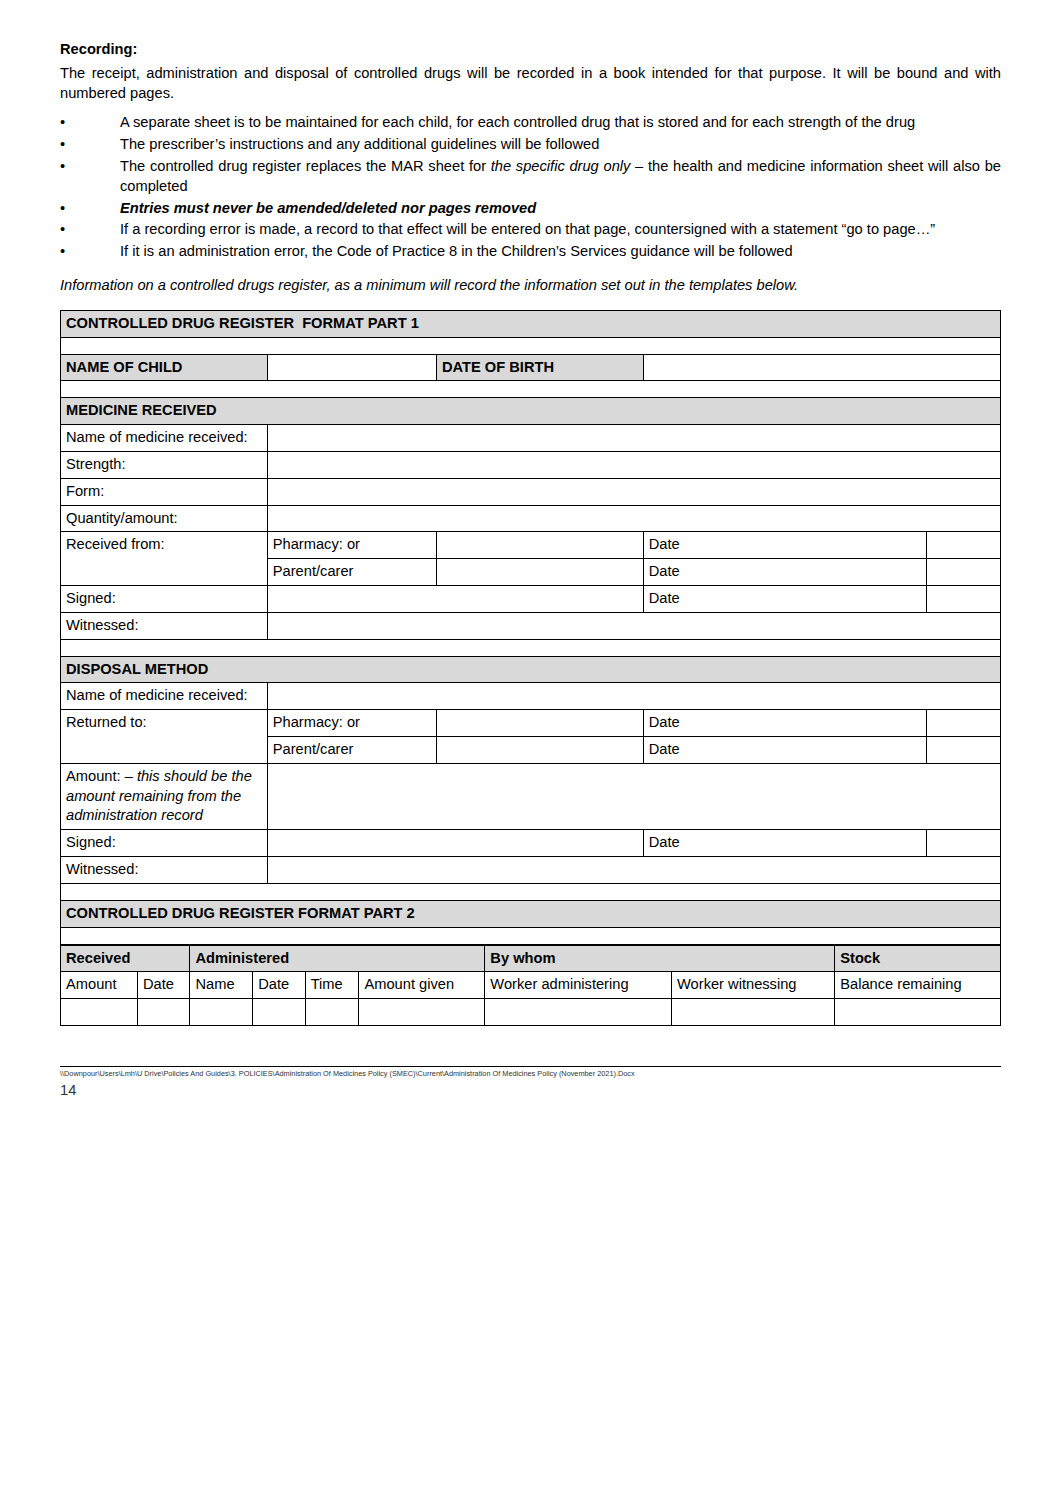Recording:
The receipt, administration and disposal of controlled drugs will be recorded in a book intended for that purpose. It will be bound and with numbered pages.
A separate sheet is to be maintained for each child, for each controlled drug that is stored and for each strength of the drug
The prescriber’s instructions and any additional guidelines will be followed
The controlled drug register replaces the MAR sheet for the specific drug only – the health and medicine information sheet will also be completed
Entries must never be amended/deleted nor pages removed
If a recording error is made, a record to that effect will be entered on that page, countersigned with a statement “go to page…”
If it is an administration error, the Code of Practice 8 in the Children’s Services guidance will be followed
Information on a controlled drugs register, as a minimum will record the information set out in the templates below.
| CONTROLLED DRUG REGISTER FORMAT PART 1 |
| NAME OF CHILD | | DATE OF BIRTH | |
| MEDICINE RECEIVED |
| Name of medicine received: | |
| Strength: | |
| Form: | |
| Quantity/amount: | |
| Received from: | Pharmacy: or | | Date | |
| Parent/carer | | Date | |
| Signed: | | Date | |
| Witnessed: | |
| DISPOSAL METHOD |
| Name of medicine received: | |
| Returned to: | Pharmacy: or | | Date | |
| Parent/carer | | Date | |
| Amount: – this should be the amount remaining from the administration record | |
| Signed: | | Date | |
| Witnessed: | |
| CONTROLLED DRUG REGISTER FORMAT PART 2 |
| Received | Administered | By whom | Stock |
| Amount | Date | Name | Date | Time | Amount given | Worker administering | Worker witnessing | Balance remaining |
\\Downpour\Users\Lmh\U Drive\Policies And Guides\3. POLICIES\Administration Of Medicines Policy (SMEC)\Current\Administration Of Medicines Policy (November 2021).Docx
14